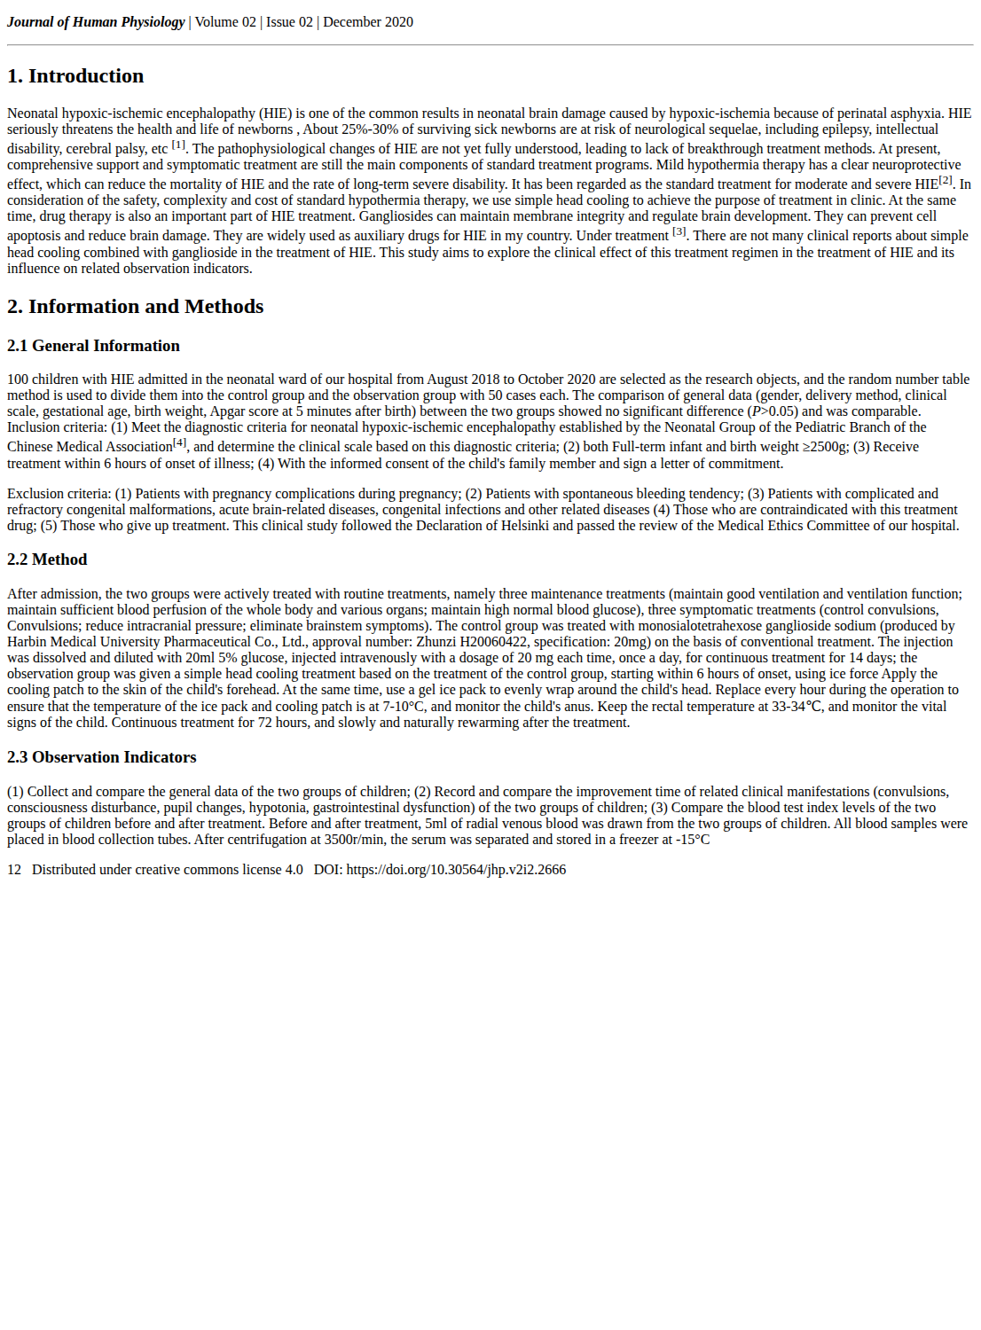Journal of Human Physiology | Volume 02 | Issue 02 | December 2020
1. Introduction
Neonatal hypoxic-ischemic encephalopathy (HIE) is one of the common results in neonatal brain damage caused by hypoxic-ischemia because of perinatal asphyxia. HIE seriously threatens the health and life of newborns , About 25%-30% of surviving sick newborns are at risk of neurological sequelae, including epilepsy, intellectual disability, cerebral palsy, etc [1]. The pathophysiological changes of HIE are not yet fully understood, leading to lack of breakthrough treatment methods. At present, comprehensive support and symptomatic treatment are still the main components of standard treatment programs. Mild hypothermia therapy has a clear neuroprotective effect, which can reduce the mortality of HIE and the rate of long-term severe disability. It has been regarded as the standard treatment for moderate and severe HIE[2]. In consideration of the safety, complexity and cost of standard hypothermia therapy, we use simple head cooling to achieve the purpose of treatment in clinic. At the same time, drug therapy is also an important part of HIE treatment. Gangliosides can maintain membrane integrity and regulate brain development. They can prevent cell apoptosis and reduce brain damage. They are widely used as auxiliary drugs for HIE in my country. Under treatment [3]. There are not many clinical reports about simple head cooling combined with ganglioside in the treatment of HIE. This study aims to explore the clinical effect of this treatment regimen in the treatment of HIE and its influence on related observation indicators.
2. Information and Methods
2.1 General Information
100 children with HIE admitted in the neonatal ward of our hospital from August 2018 to October 2020 are selected as the research objects, and the random number table method is used to divide them into the control group and the observation group with 50 cases each. The comparison of general data (gender, delivery method, clinical scale, gestational age, birth weight, Apgar score at 5 minutes after birth) between the two groups showed no significant difference (P>0.05) and was comparable. Inclusion criteria: (1) Meet the diagnostic criteria for neonatal hypoxic-ischemic encephalopathy established by the Neonatal Group of the Pediatric Branch of the Chinese Medical Association[4], and determine the clinical scale based on this diagnostic criteria; (2) both Full-term infant and birth weight ≥2500g; (3) Receive treatment within 6 hours of onset of illness; (4) With the informed consent of the child's family member and sign a letter of commitment.
Exclusion criteria: (1) Patients with pregnancy complications during pregnancy; (2) Patients with spontaneous bleeding tendency; (3) Patients with complicated and refractory congenital malformations, acute brain-related diseases, congenital infections and other related diseases (4) Those who are contraindicated with this treatment drug; (5) Those who give up treatment. This clinical study followed the Declaration of Helsinki and passed the review of the Medical Ethics Committee of our hospital.
2.2 Method
After admission, the two groups were actively treated with routine treatments, namely three maintenance treatments (maintain good ventilation and ventilation function; maintain sufficient blood perfusion of the whole body and various organs; maintain high normal blood glucose), three symptomatic treatments (control convulsions, Convulsions; reduce intracranial pressure; eliminate brainstem symptoms). The control group was treated with monosialotetrahexose ganglioside sodium (produced by Harbin Medical University Pharmaceutical Co., Ltd., approval number: Zhunzi H20060422, specification: 20mg) on the basis of conventional treatment. The injection was dissolved and diluted with 20ml 5% glucose, injected intravenously with a dosage of 20 mg each time, once a day, for continuous treatment for 14 days; the observation group was given a simple head cooling treatment based on the treatment of the control group, starting within 6 hours of onset, using ice force Apply the cooling patch to the skin of the child's forehead. At the same time, use a gel ice pack to evenly wrap around the child's head. Replace every hour during the operation to ensure that the temperature of the ice pack and cooling patch is at 7-10°C, and monitor the child's anus. Keep the rectal temperature at 33-34℃, and monitor the vital signs of the child. Continuous treatment for 72 hours, and slowly and naturally rewarming after the treatment.
2.3 Observation Indicators
(1) Collect and compare the general data of the two groups of children; (2) Record and compare the improvement time of related clinical manifestations (convulsions, consciousness disturbance, pupil changes, hypotonia, gastrointestinal dysfunction) of the two groups of children; (3) Compare the blood test index levels of the two groups of children before and after treatment. Before and after treatment, 5ml of radial venous blood was drawn from the two groups of children. All blood samples were placed in blood collection tubes. After centrifugation at 3500r/min, the serum was separated and stored in a freezer at -15°C
12 Distributed under creative commons license 4.0 DOI: https://doi.org/10.30564/jhp.v2i2.2666